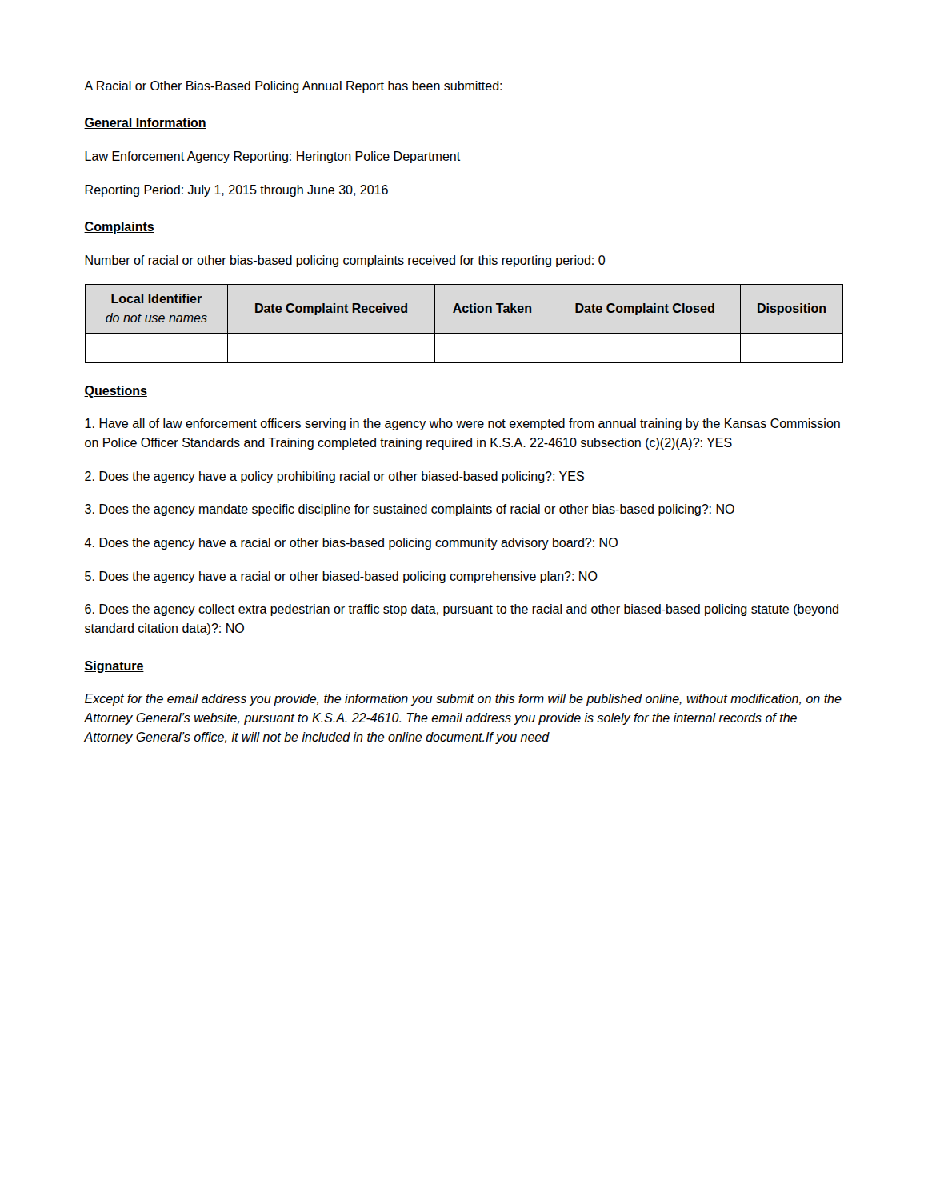A Racial or Other Bias-Based Policing Annual Report has been submitted:
General Information
Law Enforcement Agency Reporting: Herington Police Department
Reporting Period: July 1, 2015 through June 30, 2016
Complaints
Number of racial or other bias-based policing complaints received for this reporting period: 0
| Local Identifier do not use names | Date Complaint Received | Action Taken | Date Complaint Closed | Disposition |
| --- | --- | --- | --- | --- |
Questions
1. Have all of law enforcement officers serving in the agency who were not exempted from annual training by the Kansas Commission on Police Officer Standards and Training completed training required in K.S.A. 22-4610 subsection (c)(2)(A)?: YES
2. Does the agency have a policy prohibiting racial or other biased-based policing?: YES
3. Does the agency mandate specific discipline for sustained complaints of racial or other bias-based policing?: NO
4. Does the agency have a racial or other bias-based policing community advisory board?: NO
5. Does the agency have a racial or other biased-based policing comprehensive plan?: NO
6. Does the agency collect extra pedestrian or traffic stop data, pursuant to the racial and other biased-based policing statute (beyond standard citation data)?: NO
Signature
Except for the email address you provide, the information you submit on this form will be published online, without modification, on the Attorney General’s website, pursuant to K.S.A. 22-4610. The email address you provide is solely for the internal records of the Attorney General’s office, it will not be included in the online document.If you need